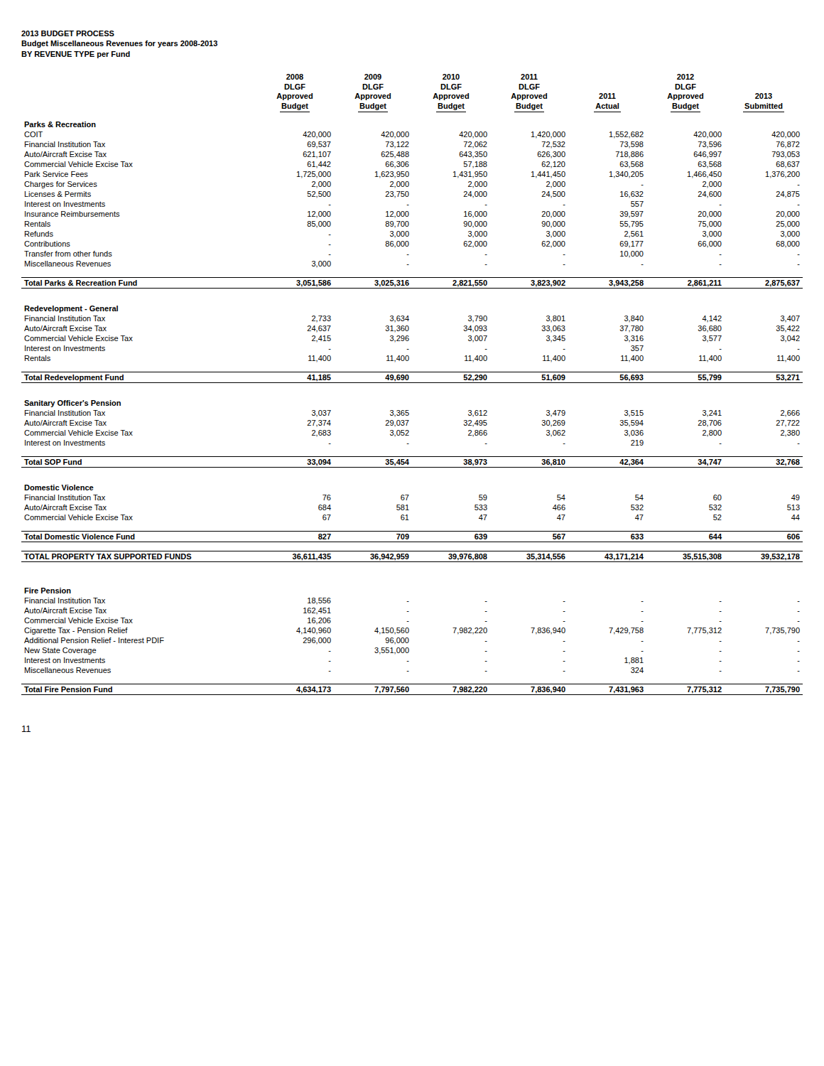2013 BUDGET PROCESS
Budget Miscellaneous Revenues for years 2008-2013
BY REVENUE TYPE per Fund
| | 2008 DLGF Approved Budget | 2009 DLGF Approved Budget | 2010 DLGF Approved Budget | 2011 DLGF Approved Budget | 2011 Actual | 2012 DLGF Approved Budget | 2013 Submitted |
| --- | --- | --- | --- | --- | --- | --- | --- |
| Parks & Recreation | |
| COIT | 420,000 | 420,000 | 420,000 | 1,420,000 | 1,552,682 | 420,000 | 420,000 |
| Financial Institution Tax | 69,537 | 73,122 | 72,062 | 72,532 | 73,598 | 73,596 | 76,872 |
| Auto/Aircraft Excise Tax | 621,107 | 625,488 | 643,350 | 626,300 | 718,886 | 646,997 | 793,053 |
| Commercial Vehicle Excise Tax | 61,442 | 66,306 | 57,188 | 62,120 | 63,568 | 63,568 | 68,637 |
| Park Service Fees | 1,725,000 | 1,623,950 | 1,431,950 | 1,441,450 | 1,340,205 | 1,466,450 | 1,376,200 |
| Charges for Services | 2,000 | 2,000 | 2,000 | 2,000 | - | 2,000 | - |
| Licenses & Permits | 52,500 | 23,750 | 24,000 | 24,500 | 16,632 | 24,600 | 24,875 |
| Interest on Investments | - | - | - | - | 557 | - | - |
| Insurance Reimbursements | 12,000 | 12,000 | 16,000 | 20,000 | 39,597 | 20,000 | 20,000 |
| Rentals | 85,000 | 89,700 | 90,000 | 90,000 | 55,795 | 75,000 | 25,000 |
| Refunds | - | 3,000 | 3,000 | 3,000 | 2,561 | 3,000 | 3,000 |
| Contributions | - | 86,000 | 62,000 | 62,000 | 69,177 | 66,000 | 68,000 |
| Transfer from other funds | - | - | - | - | 10,000 | - | - |
| Miscellaneous Revenues | 3,000 | - | - | - | - | - | - |
| Total Parks & Recreation Fund | 3,051,586 | 3,025,316 | 2,821,550 | 3,823,902 | 3,943,258 | 2,861,211 | 2,875,637 |
| Redevelopment - General | |
| Financial Institution Tax | 2,733 | 3,634 | 3,790 | 3,801 | 3,840 | 4,142 | 3,407 |
| Auto/Aircraft Excise Tax | 24,637 | 31,360 | 34,093 | 33,063 | 37,780 | 36,680 | 35,422 |
| Commercial Vehicle Excise Tax | 2,415 | 3,296 | 3,007 | 3,345 | 3,316 | 3,577 | 3,042 |
| Interest on Investments | - | - | - | - | 357 | - | - |
| Rentals | 11,400 | 11,400 | 11,400 | 11,400 | 11,400 | 11,400 | 11,400 |
| Total Redevelopment Fund | 41,185 | 49,690 | 52,290 | 51,609 | 56,693 | 55,799 | 53,271 |
| Sanitary Officer's Pension | |
| Financial Institution Tax | 3,037 | 3,365 | 3,612 | 3,479 | 3,515 | 3,241 | 2,666 |
| Auto/Aircraft Excise Tax | 27,374 | 29,037 | 32,495 | 30,269 | 35,594 | 28,706 | 27,722 |
| Commercial Vehicle Excise Tax | 2,683 | 3,052 | 2,866 | 3,062 | 3,036 | 2,800 | 2,380 |
| Interest on Investments | - | - | - | - | 219 | - | - |
| Total SOP Fund | 33,094 | 35,454 | 38,973 | 36,810 | 42,364 | 34,747 | 32,768 |
| Domestic Violence | |
| Financial Institution Tax | 76 | 67 | 59 | 54 | 54 | 60 | 49 |
| Auto/Aircraft Excise Tax | 684 | 581 | 533 | 466 | 532 | 532 | 513 |
| Commercial Vehicle Excise Tax | 67 | 61 | 47 | 47 | 47 | 52 | 44 |
| Total Domestic Violence Fund | 827 | 709 | 639 | 567 | 633 | 644 | 606 |
| TOTAL PROPERTY TAX SUPPORTED FUNDS | 36,611,435 | 36,942,959 | 39,976,808 | 35,314,556 | 43,171,214 | 35,515,308 | 39,532,178 |
| Fire Pension | |
| Financial Institution Tax | 18,556 | - | - | - | - | - | - |
| Auto/Aircraft Excise Tax | 162,451 | - | - | - | - | - | - |
| Commercial Vehicle Excise Tax | 16,206 | - | - | - | - | - | - |
| Cigarette Tax - Pension Relief | 4,140,960 | 4,150,560 | 7,982,220 | 7,836,940 | 7,429,758 | 7,775,312 | 7,735,790 |
| Additional Pension Relief - Interest PDIF | 296,000 | 96,000 | - | - | - | - | - |
| New State Coverage | - | 3,551,000 | - | - | - | - | - |
| Interest on Investments | - | - | - | - | 1,881 | - | - |
| Miscellaneous Revenues | - | - | - | - | 324 | - | - |
| Total Fire Pension Fund | 4,634,173 | 7,797,560 | 7,982,220 | 7,836,940 | 7,431,963 | 7,775,312 | 7,735,790 |
11